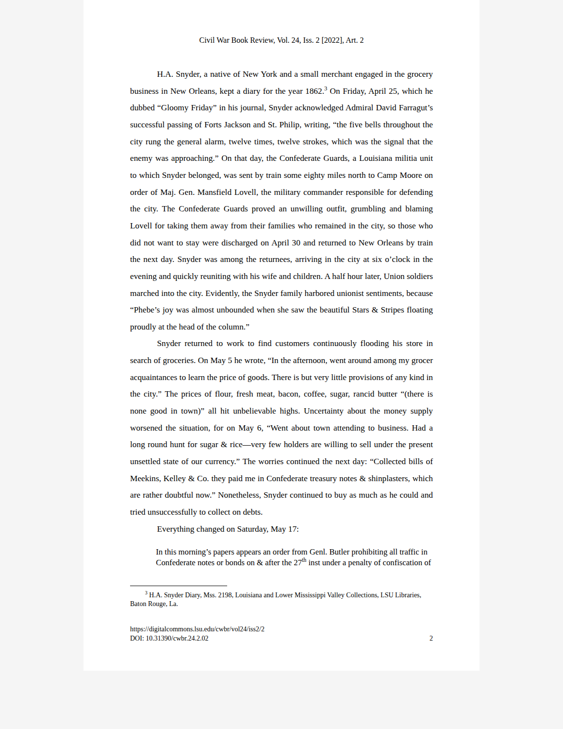Civil War Book Review, Vol. 24, Iss. 2 [2022], Art. 2
H.A. Snyder, a native of New York and a small merchant engaged in the grocery business in New Orleans, kept a diary for the year 1862.3 On Friday, April 25, which he dubbed “Gloomy Friday” in his journal, Snyder acknowledged Admiral David Farragut’s successful passing of Forts Jackson and St. Philip, writing, “the five bells throughout the city rung the general alarm, twelve times, twelve strokes, which was the signal that the enemy was approaching.” On that day, the Confederate Guards, a Louisiana militia unit to which Snyder belonged, was sent by train some eighty miles north to Camp Moore on order of Maj. Gen. Mansfield Lovell, the military commander responsible for defending the city. The Confederate Guards proved an unwilling outfit, grumbling and blaming Lovell for taking them away from their families who remained in the city, so those who did not want to stay were discharged on April 30 and returned to New Orleans by train the next day. Snyder was among the returnees, arriving in the city at six o’clock in the evening and quickly reuniting with his wife and children. A half hour later, Union soldiers marched into the city. Evidently, the Snyder family harbored unionist sentiments, because “Phebe’s joy was almost unbounded when she saw the beautiful Stars & Stripes floating proudly at the head of the column.”
Snyder returned to work to find customers continuously flooding his store in search of groceries. On May 5 he wrote, “In the afternoon, went around among my grocer acquaintances to learn the price of goods. There is but very little provisions of any kind in the city.” The prices of flour, fresh meat, bacon, coffee, sugar, rancid butter “(there is none good in town)” all hit unbelievable highs. Uncertainty about the money supply worsened the situation, for on May 6, “Went about town attending to business. Had a long round hunt for sugar & rice—very few holders are willing to sell under the present unsettled state of our currency.” The worries continued the next day: “Collected bills of Meekins, Kelley & Co. they paid me in Confederate treasury notes & shinplasters, which are rather doubtful now.” Nonetheless, Snyder continued to buy as much as he could and tried unsuccessfully to collect on debts.
Everything changed on Saturday, May 17:
In this morning’s papers appears an order from Genl. Butler prohibiting all traffic in Confederate notes or bonds on & after the 27th inst under a penalty of confiscation of
3 H.A. Snyder Diary, Mss. 2198, Louisiana and Lower Mississippi Valley Collections, LSU Libraries, Baton Rouge, La.
https://digitalcommons.lsu.edu/cwbr/vol24/iss2/2
DOI: 10.31390/cwbr.24.2.02
2